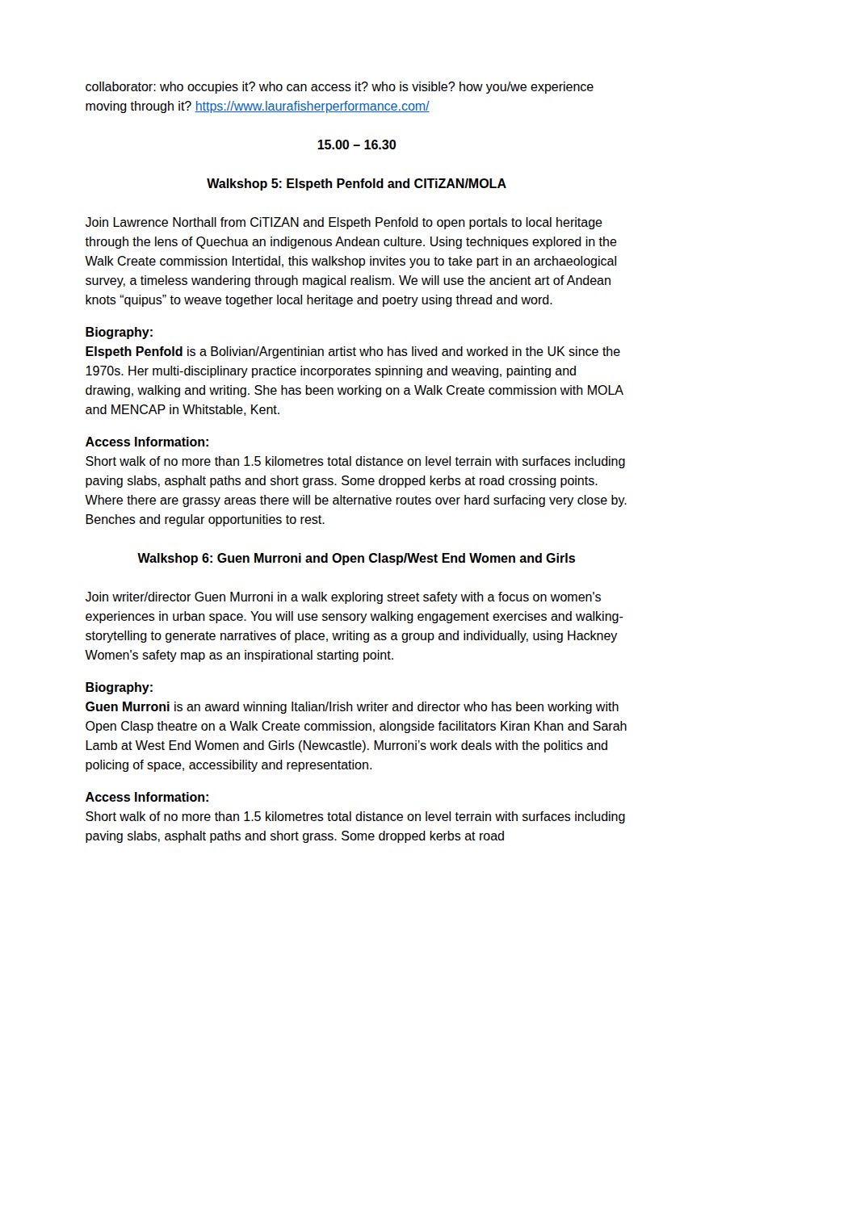collaborator: who occupies it? who can access it? who is visible? how you/we experience moving through it? https://www.laurafisherperformance.com/
15.00 – 16.30
Walkshop 5: Elspeth Penfold and CITiZAN/MOLA
Join Lawrence Northall from CiTIZAN and Elspeth Penfold to open portals to local heritage through the lens of Quechua an indigenous Andean culture. Using techniques explored in the Walk Create commission Intertidal, this walkshop invites you to take part in an archaeological survey, a timeless wandering through magical realism. We will use the ancient art of Andean knots “quipus” to weave together local heritage and poetry using thread and word.
Biography:
Elspeth Penfold is a Bolivian/Argentinian artist who has lived and worked in the UK since the 1970s. Her multi-disciplinary practice incorporates spinning and weaving, painting and drawing, walking and writing. She has been working on a Walk Create commission with MOLA and MENCAP in Whitstable, Kent.
Access Information:
Short walk of no more than 1.5 kilometres total distance on level terrain with surfaces including paving slabs, asphalt paths and short grass. Some dropped kerbs at road crossing points. Where there are grassy areas there will be alternative routes over hard surfacing very close by. Benches and regular opportunities to rest.
Walkshop 6: Guen Murroni and Open Clasp/West End Women and Girls
Join writer/director Guen Murroni in a walk exploring street safety with a focus on women's experiences in urban space. You will use sensory walking engagement exercises and walking-storytelling to generate narratives of place, writing as a group and individually, using Hackney Women's safety map as an inspirational starting point.
Biography:
Guen Murroni is an award winning Italian/Irish writer and director who has been working with Open Clasp theatre on a Walk Create commission, alongside facilitators Kiran Khan and Sarah Lamb at West End Women and Girls (Newcastle). Murroni’s work deals with the politics and policing of space, accessibility and representation.
Access Information:
Short walk of no more than 1.5 kilometres total distance on level terrain with surfaces including paving slabs, asphalt paths and short grass. Some dropped kerbs at road